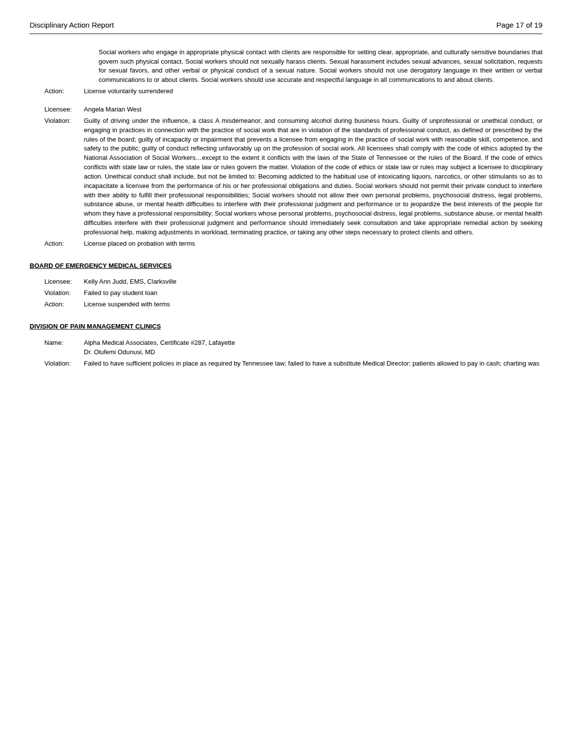Disciplinary Action Report Page 17 of 19
Social workers who engage in appropriate physical contact with clients are responsible for setting clear, appropriate, and culturally sensitive boundaries that govern such physical contact. Social workers should not sexually harass clients. Sexual harassment includes sexual advances, sexual solicitation, requests for sexual favors, and other verbal or physical conduct of a sexual nature. Social workers should not use derogatory language in their written or verbal communications to or about clients. Social workers should use accurate and respectful language in all communications to and about clients.
Action:
License voluntarily surrendered
Licensee:
Angela Marian West
Violation:
Guilty of driving under the influence, a class A misdemeanor, and consuming alcohol during business hours. Guilty of unprofessional or unethical conduct, or engaging in practices in connection with the practice of social work that are in violation of the standards of professional conduct, as defined or prescribed by the rules of the board; guilty of incapacity or impairment that prevents a licensee from engaging in the practice of social work with reasonable skill, competence, and safety to the public; guilty of conduct reflecting unfavorably up on the profession of social work. All licensees shall comply with the code of ethics adopted by the National Association of Social Workers…except to the extent it conflicts with the laws of the State of Tennessee or the rules of the Board. If the code of ethics conflicts with state law or rules, the state law or rules govern the matter. Violation of the code of ethics or state law or rules may subject a licensee to disciplinary action. Unethical conduct shall include, but not be limited to: Becoming addicted to the habitual use of intoxicating liquors, narcotics, or other stimulants so as to incapacitate a licensee from the performance of his or her professional obligations and duties. Social workers should not permit their private conduct to interfere with their ability to fulfill their professional responsibilities; Social workers should not allow their own personal problems, psychosocial distress, legal problems, substance abuse, or mental health difficulties to interfere with their professional judgment and performance or to jeopardize the best interests of the people for whom they have a professional responsibility; Social workers whose personal problems, psychosocial distress, legal problems, substance abuse, or mental health difficulties interfere with their professional judgment and performance should immediately seek consultation and take appropriate remedial action by seeking professional help, making adjustments in workload, terminating practice, or taking any other steps necessary to protect clients and others.
Action:
License placed on probation with terms
BOARD OF EMERGENCY MEDICAL SERVICES
Licensee:
Kelly Ann Judd, EMS, Clarksville
Violation:
Failed to pay student loan
Action:
License suspended with terms
DIVISION OF PAIN MANAGEMENT CLINICS
Name:
Alpha Medical Associates, Certificate #287, Lafayette
Dr. Olufemi Odunusi, MD
Violation:
Failed to have sufficient policies in place as required by Tennessee law; failed to have a substitute Medical Director; patients allowed to pay in cash; charting was